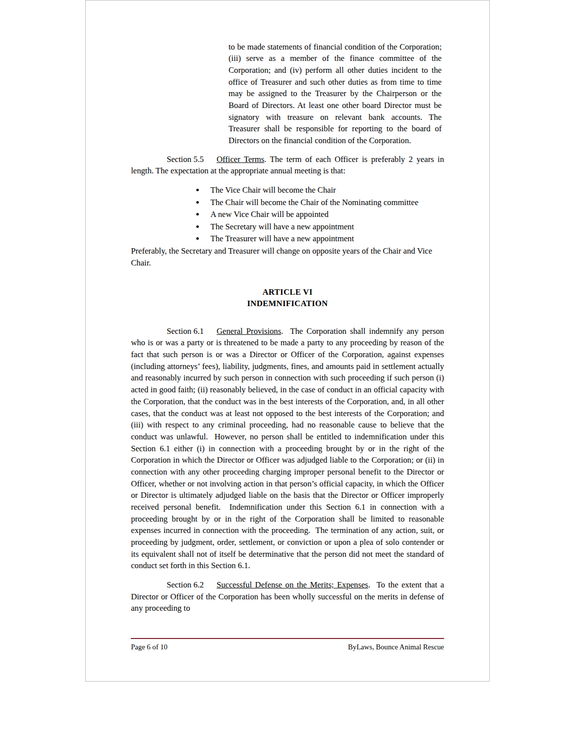to be made statements of financial condition of the Corporation; (iii) serve as a member of the finance committee of the Corporation; and (iv) perform all other duties incident to the office of Treasurer and such other duties as from time to time may be assigned to the Treasurer by the Chairperson or the Board of Directors. At least one other board Director must be signatory with treasure on relevant bank accounts. The Treasurer shall be responsible for reporting to the board of Directors on the financial condition of the Corporation.
Section 5.5 Officer Terms. The term of each Officer is preferably 2 years in length. The expectation at the appropriate annual meeting is that:
The Vice Chair will become the Chair
The Chair will become the Chair of the Nominating committee
A new Vice Chair will be appointed
The Secretary will have a new appointment
The Treasurer will have a new appointment
Preferably, the Secretary and Treasurer will change on opposite years of the Chair and Vice Chair.
ARTICLE VI INDEMNIFICATION
Section 6.1 General Provisions. The Corporation shall indemnify any person who is or was a party or is threatened to be made a party to any proceeding by reason of the fact that such person is or was a Director or Officer of the Corporation, against expenses (including attorneys’ fees), liability, judgments, fines, and amounts paid in settlement actually and reasonably incurred by such person in connection with such proceeding if such person (i) acted in good faith; (ii) reasonably believed, in the case of conduct in an official capacity with the Corporation, that the conduct was in the best interests of the Corporation, and, in all other cases, that the conduct was at least not opposed to the best interests of the Corporation; and (iii) with respect to any criminal proceeding, had no reasonable cause to believe that the conduct was unlawful. However, no person shall be entitled to indemnification under this Section 6.1 either (i) in connection with a proceeding brought by or in the right of the Corporation in which the Director or Officer was adjudged liable to the Corporation; or (ii) in connection with any other proceeding charging improper personal benefit to the Director or Officer, whether or not involving action in that person’s official capacity, in which the Officer or Director is ultimately adjudged liable on the basis that the Director or Officer improperly received personal benefit. Indemnification under this Section 6.1 in connection with a proceeding brought by or in the right of the Corporation shall be limited to reasonable expenses incurred in connection with the proceeding. The termination of any action, suit, or proceeding by judgment, order, settlement, or conviction or upon a plea of solo contender or its equivalent shall not of itself be determinative that the person did not meet the standard of conduct set forth in this Section 6.1.
Section 6.2 Successful Defense on the Merits; Expenses. To the extent that a Director or Officer of the Corporation has been wholly successful on the merits in defense of any proceeding to
Page 6 of 10
ByLaws, Bounce Animal Rescue